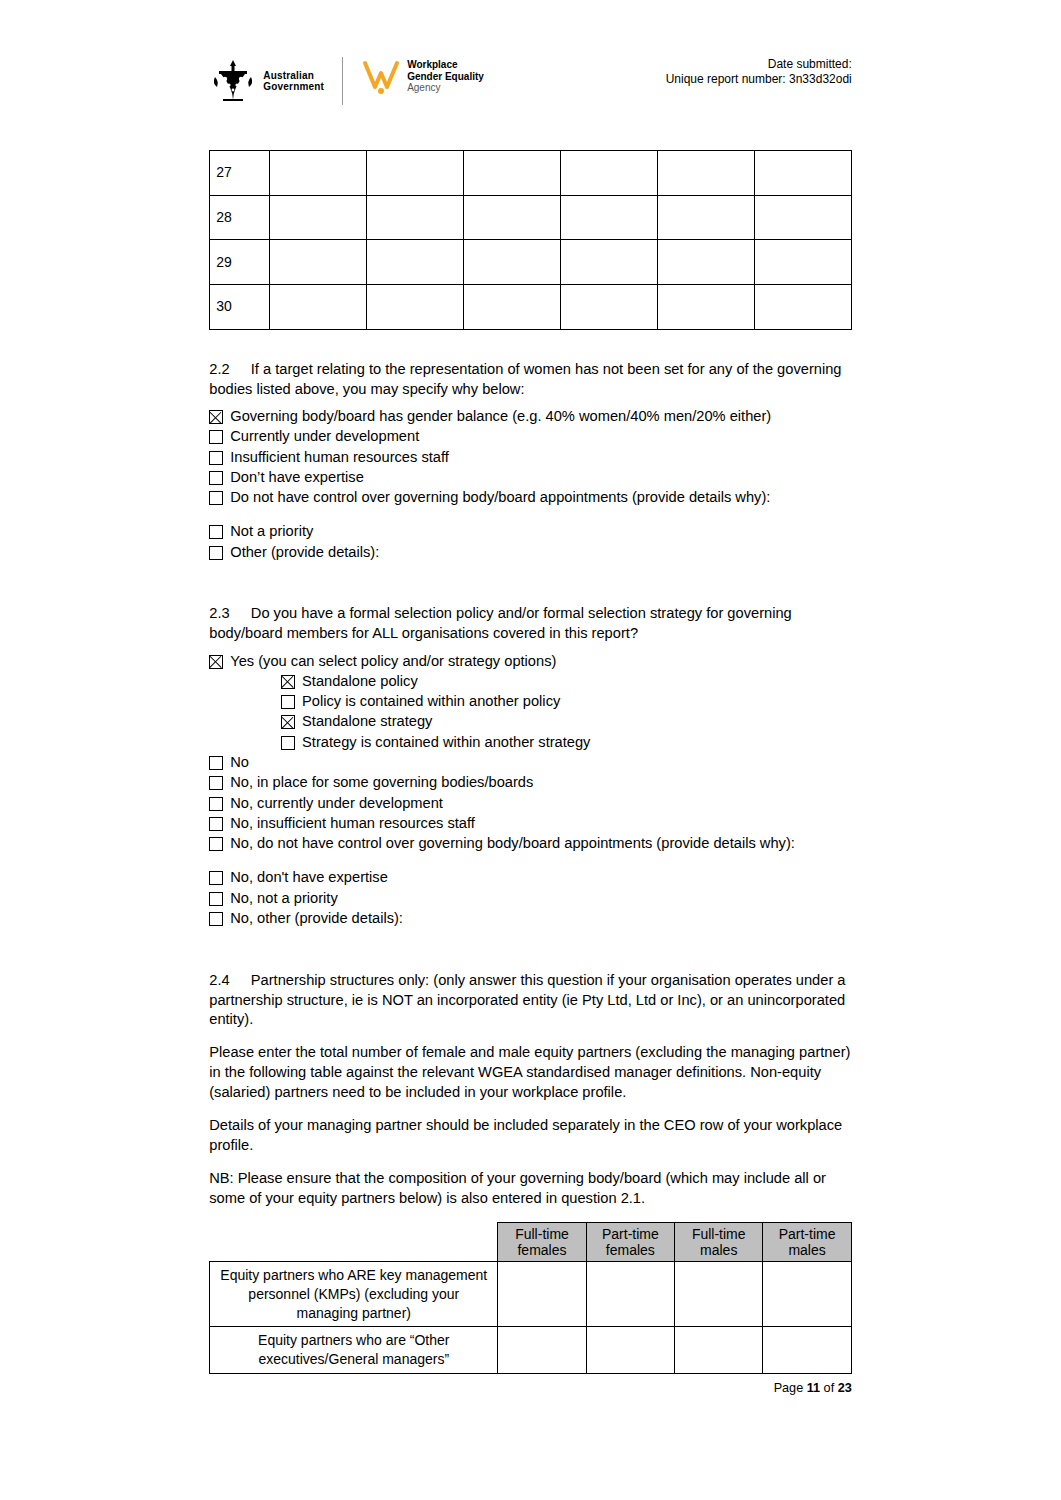Australian
Government
Workplace
Gender Equality
Agency
Date submitted:
Unique report number: 3n33d32odi
| 27 | | | | | | |
| 28 | | | | | | |
| 29 | | | | | | |
| 30 | | | | | | |
2.2 If a target relating to the representation of women has not been set for any of the governing bodies listed above, you may specify why below:
Governing body/board has gender balance (e.g. 40% women/40% men/20% either)
Currently under development
Insufficient human resources staff
Don’t have expertise
Do not have control over governing body/board appointments (provide details why):
Not a priority
Other (provide details):
2.3 Do you have a formal selection policy and/or formal selection strategy for governing body/board members for ALL organisations covered in this report?
Yes (you can select policy and/or strategy options)
Standalone policy
Policy is contained within another policy
Standalone strategy
Strategy is contained within another strategy
No
No, in place for some governing bodies/boards
No, currently under development
No, insufficient human resources staff
No, do not have control over governing body/board appointments (provide details why):
No, don't have expertise
No, not a priority
No, other (provide details):
2.4 Partnership structures only: (only answer this question if your organisation operates under a partnership structure, ie is NOT an incorporated entity (ie Pty Ltd, Ltd or Inc), or an unincorporated entity).
Please enter the total number of female and male equity partners (excluding the managing partner) in the following table against the relevant WGEA standardised manager definitions. Non-equity (salaried) partners need to be included in your workplace profile.
Details of your managing partner should be included separately in the CEO row of your workplace profile.
NB: Please ensure that the composition of your governing body/board (which may include all or some of your equity partners below) is also entered in question 2.1.
| | Full-time females | Part-time females | Full-time males | Part-time males |
| --- | --- | --- | --- | --- |
| Equity partners who ARE key management personnel (KMPs) (excluding your managing partner) | | | | |
| Equity partners who are “Other executives/General managers” | | | | |
Page 11 of 23